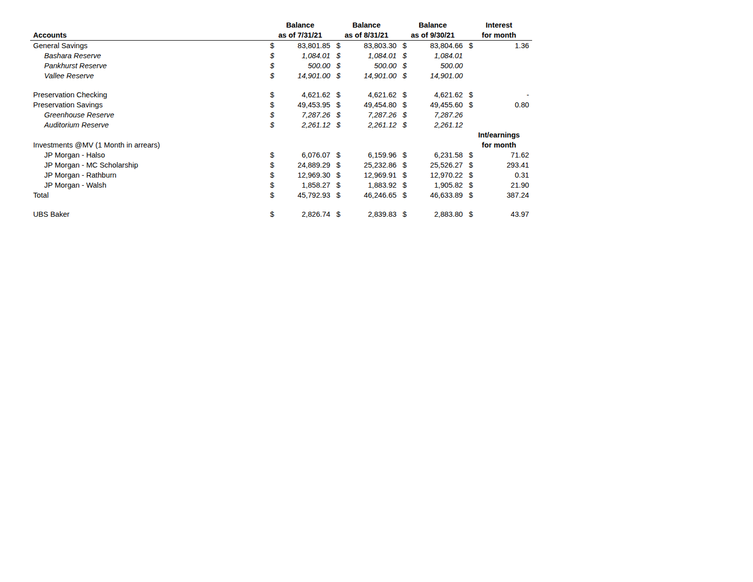| | Balance | Balance | Balance | Interest |
| --- | --- | --- | --- | --- |
| Accounts | as of 7/31/21 | as of 8/31/21 | as of 9/30/21 | for month |
| General Savings | $ | 83,801.85 | $ | 83,803.30 | $ | 83,804.66 | $ | 1.36 |
| Bashara Reserve | $ | 1,084.01 | $ | 1,084.01 | $ | 1,084.01 | | |
| Pankhurst Reserve | $ | 500.00 | $ | 500.00 | $ | 500.00 | | |
| Vallee Reserve | $ | 14,901.00 | $ | 14,901.00 | $ | 14,901.00 | | |
| Preservation Checking | $ | 4,621.62 | $ | 4,621.62 | $ | 4,621.62 | $ | - |
| Preservation Savings | $ | 49,453.95 | $ | 49,454.80 | $ | 49,455.60 | $ | 0.80 |
| Greenhouse Reserve | $ | 7,287.26 | $ | 7,287.26 | $ | 7,287.26 | | |
| Auditorium Reserve | $ | 2,261.12 | $ | 2,261.12 | $ | 2,261.12 | | |
| | | | | Int/earnings |
| Investments @MV (1 Month in arrears) | | | | for month |
| JP Morgan - Halso | $ | 6,076.07 | $ | 6,159.96 | $ | 6,231.58 | $ | 71.62 |
| JP Morgan - MC Scholarship | $ | 24,889.29 | $ | 25,232.86 | $ | 25,526.27 | $ | 293.41 |
| JP Morgan - Rathburn | $ | 12,969.30 | $ | 12,969.91 | $ | 12,970.22 | $ | 0.31 |
| JP Morgan - Walsh | $ | 1,858.27 | $ | 1,883.92 | $ | 1,905.82 | $ | 21.90 |
| Total | $ | 45,792.93 | $ | 46,246.65 | $ | 46,633.89 | $ | 387.24 |
| UBS Baker | $ | 2,826.74 | $ | 2,839.83 | $ | 2,883.80 | $ | 43.97 |